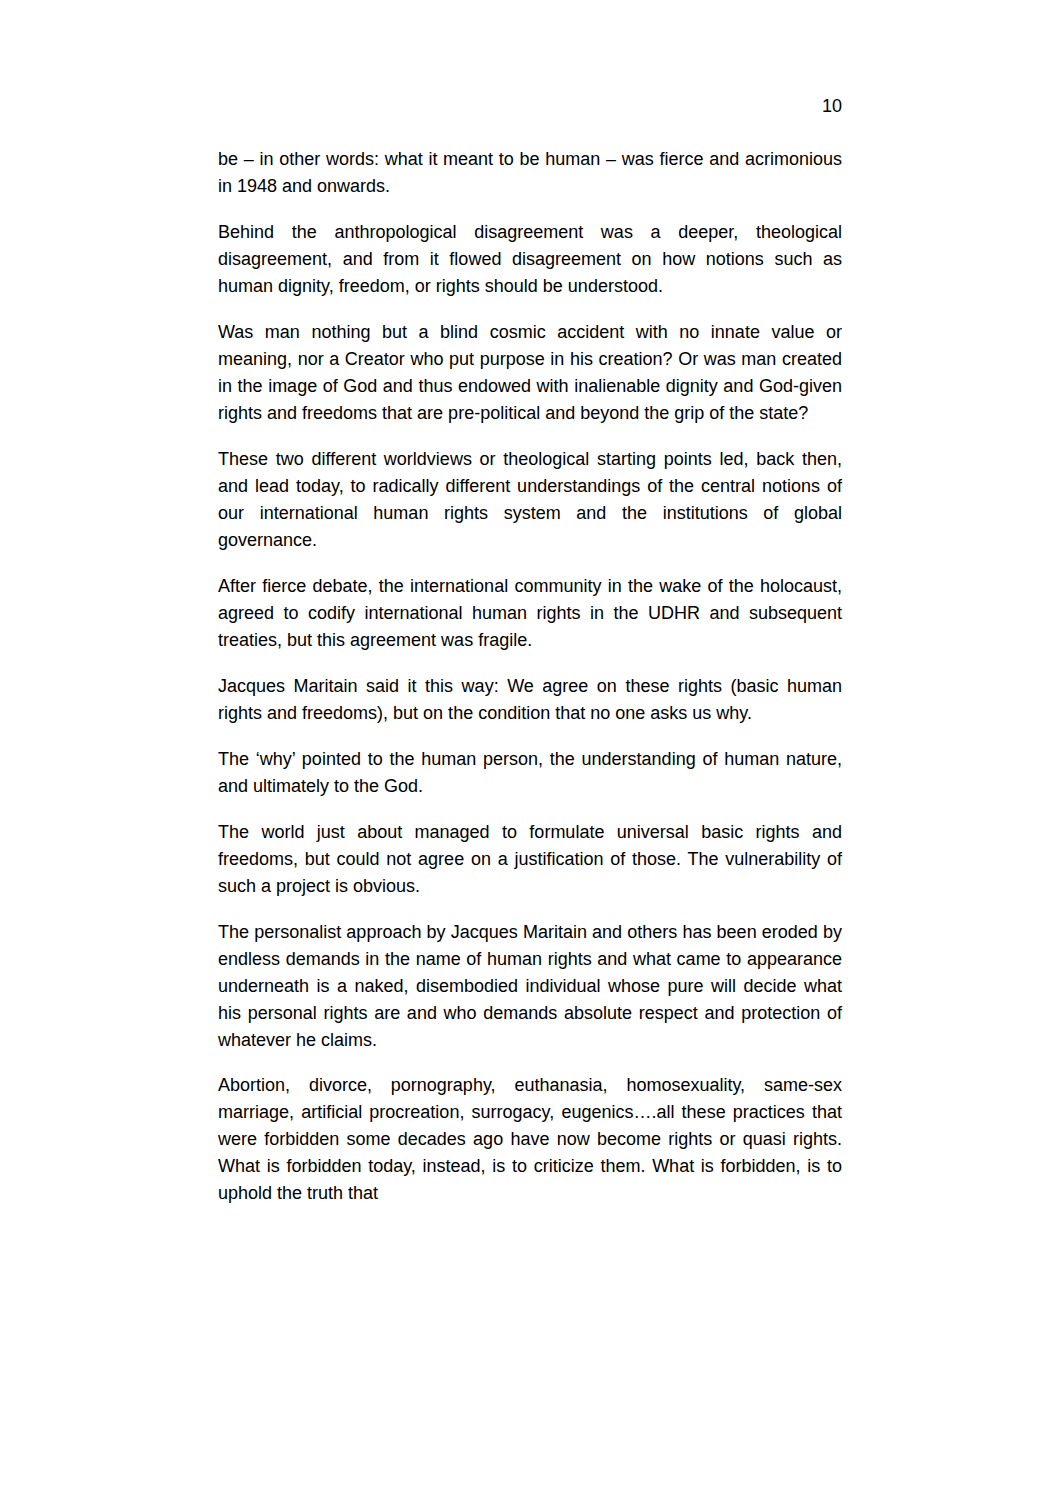10
be – in other words: what it meant to be human – was fierce and acrimonious in 1948 and onwards.
Behind the anthropological disagreement was a deeper, theological disagreement, and from it flowed disagreement on how notions such as human dignity, freedom, or rights should be understood.
Was man nothing but a blind cosmic accident with no innate value or meaning, nor a Creator who put purpose in his creation? Or was man created in the image of God and thus endowed with inalienable dignity and God-given rights and freedoms that are pre-political and beyond the grip of the state?
These two different worldviews or theological starting points led, back then, and lead today, to radically different understandings of the central notions of our international human rights system and the institutions of global governance.
After fierce debate, the international community in the wake of the holocaust, agreed to codify international human rights in the UDHR and subsequent treaties, but this agreement was fragile.
Jacques Maritain said it this way: We agree on these rights (basic human rights and freedoms), but on the condition that no one asks us why.
The ‘why’ pointed to the human person, the understanding of human nature, and ultimately to the God.
The world just about managed to formulate universal basic rights and freedoms, but could not agree on a justification of those. The vulnerability of such a project is obvious.
The personalist approach by Jacques Maritain and others has been eroded by endless demands in the name of human rights and what came to appearance underneath is a naked, disembodied individual whose pure will decide what his personal rights are and who demands absolute respect and protection of whatever he claims.
Abortion, divorce, pornography, euthanasia, homosexuality, same-sex marriage, artificial procreation, surrogacy, eugenics….all these practices that were forbidden some decades ago have now become rights or quasi rights. What is forbidden today, instead, is to criticize them. What is forbidden, is to uphold the truth that